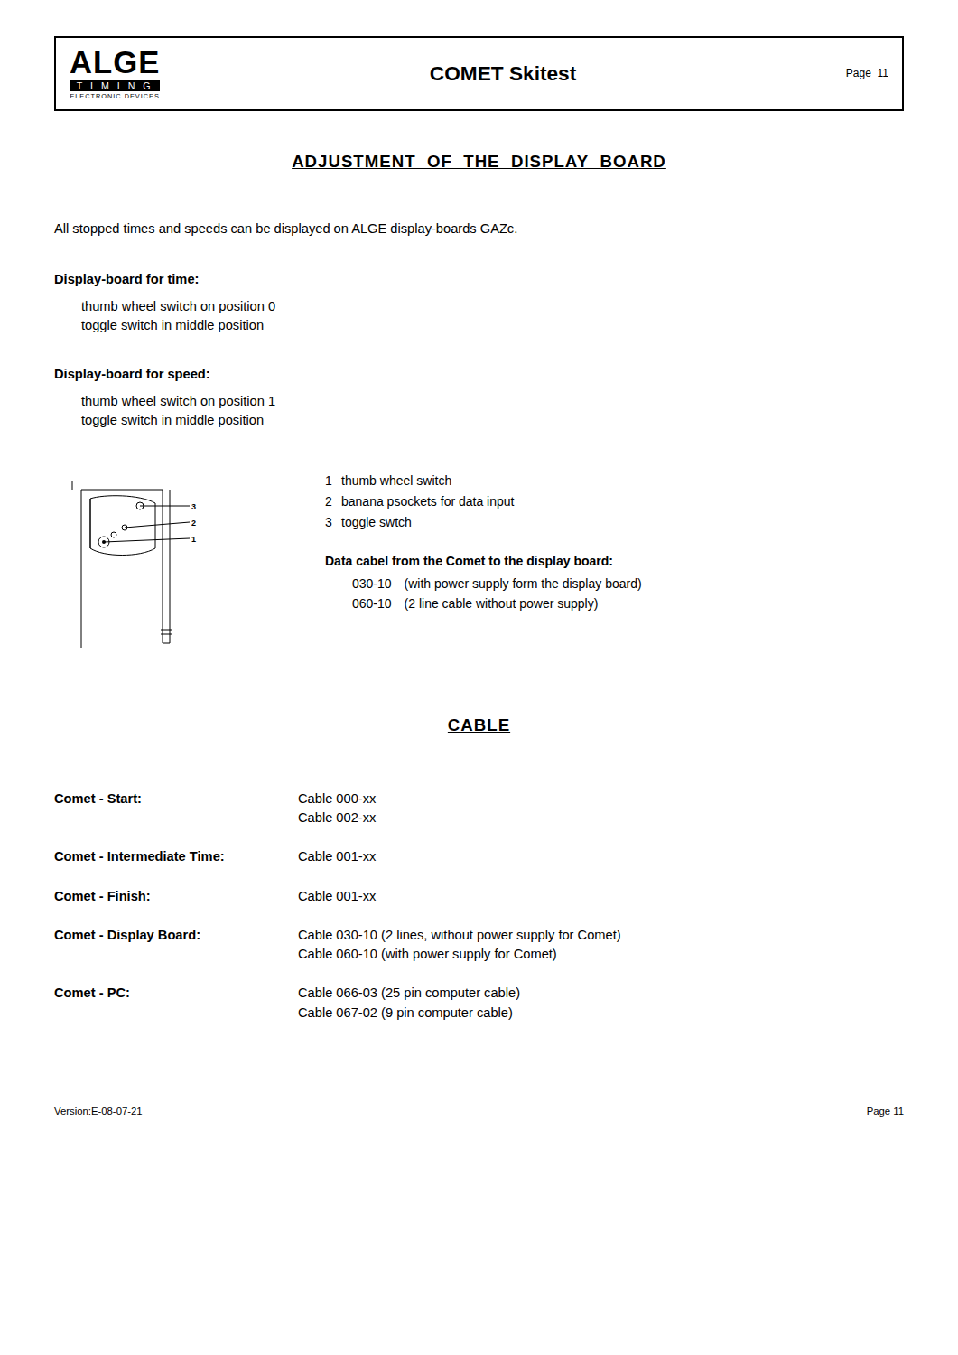ALGE T I M I N G ELECTRONIC DEVICES
COMET Skitest
Page 11
ADJUSTMENT OF THE DISPLAY BOARD
All stopped times and speeds can be displayed on ALGE display-boards GAZc.
Display-board for time:
thumb wheel switch on position 0
toggle switch in middle position
Display-board for speed:
thumb wheel switch on position 1
toggle switch in middle position
3 2 1
1thumb wheel switch
2banana psockets for data input
3toggle swtch
Data cabel from the Comet to the display board:
| 030-10 | (with power supply form the display board) |
| 060-10 | (2 line cable without power supply) |
CABLE
| Comet - Start: | Cable 000-xx Cable 002-xx |
| Comet - Intermediate Time: | Cable 001-xx |
| Comet - Finish: | Cable 001-xx |
| Comet - Display Board: | Cable 030-10 (2 lines, without power supply for Comet) Cable 060-10 (with power supply for Comet) |
| Comet - PC: | Cable 066-03 (25 pin computer cable) Cable 067-02 (9 pin computer cable) |
Version:E-08-07-21
Page 11